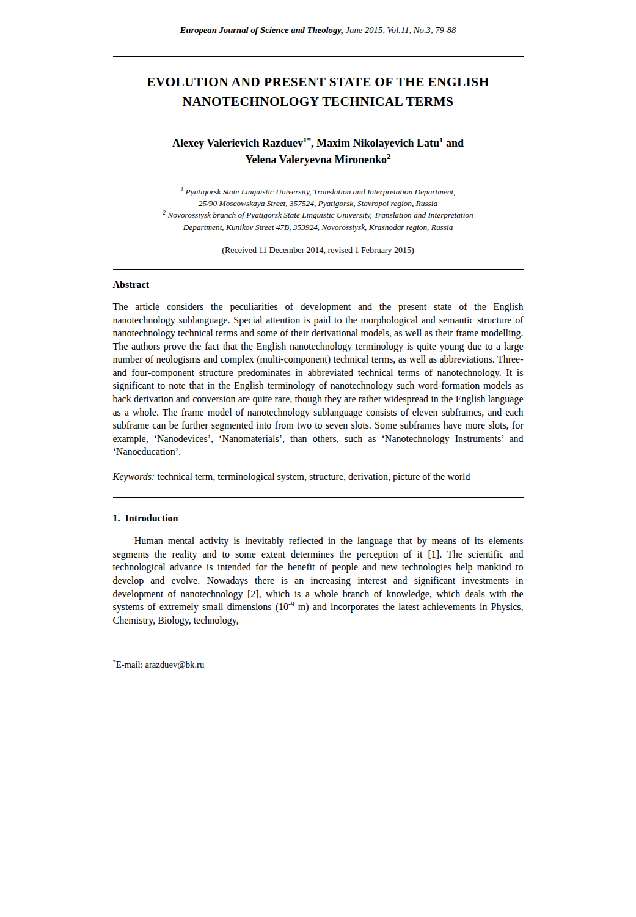European Journal of Science and Theology, June 2015, Vol.11, No.3, 79-88
Evolution and Present State of the English Nanotechnology Technical Terms
Alexey Valerievich Razduev1*, Maxim Nikolayevich Latu1 and
Yelena Valeryevna Mironenko2
1 Pyatigorsk State Linguistic University, Translation and Interpretation Department,
25/90 Moscowskaya Street, 357524, Pyatigorsk, Stavropol region, Russia
2 Novorossiysk branch of Pyatigorsk State Linguistic University, Translation and Interpretation
Department, Kunikov Street 47B, 353924, Novorossiysk, Krasnodar region, Russia
(Received 11 December 2014, revised 1 February 2015)
Abstract
The article considers the peculiarities of development and the present state of the English nanotechnology sublanguage. Special attention is paid to the morphological and semantic structure of nanotechnology technical terms and some of their derivational models, as well as their frame modelling. The authors prove the fact that the English nanotechnology terminology is quite young due to a large number of neologisms and complex (multi-component) technical terms, as well as abbreviations. Three-and four-component structure predominates in abbreviated technical terms of nanotechnology. It is significant to note that in the English terminology of nanotechnology such word-formation models as back derivation and conversion are quite rare, though they are rather widespread in the English language as a whole. The frame model of nanotechnology sublanguage consists of eleven subframes, and each subframe can be further segmented into from two to seven slots. Some subframes have more slots, for example, ‘Nanodevices’, ‘Nanomaterials’, than others, such as ‘Nanotechnology Instruments’ and ‘Nanoeducation’.
Keywords: technical term, terminological system, structure, derivation, picture of the world
1. Introduction
Human mental activity is inevitably reflected in the language that by means of its elements segments the reality and to some extent determines the perception of it [1]. The scientific and technological advance is intended for the benefit of people and new technologies help mankind to develop and evolve. Nowadays there is an increasing interest and significant investments in development of nanotechnology [2], which is a whole branch of knowledge, which deals with the systems of extremely small dimensions (10-9 m) and incorporates the latest achievements in Physics, Chemistry, Biology, technology,
*E-mail: arazduev@bk.ru